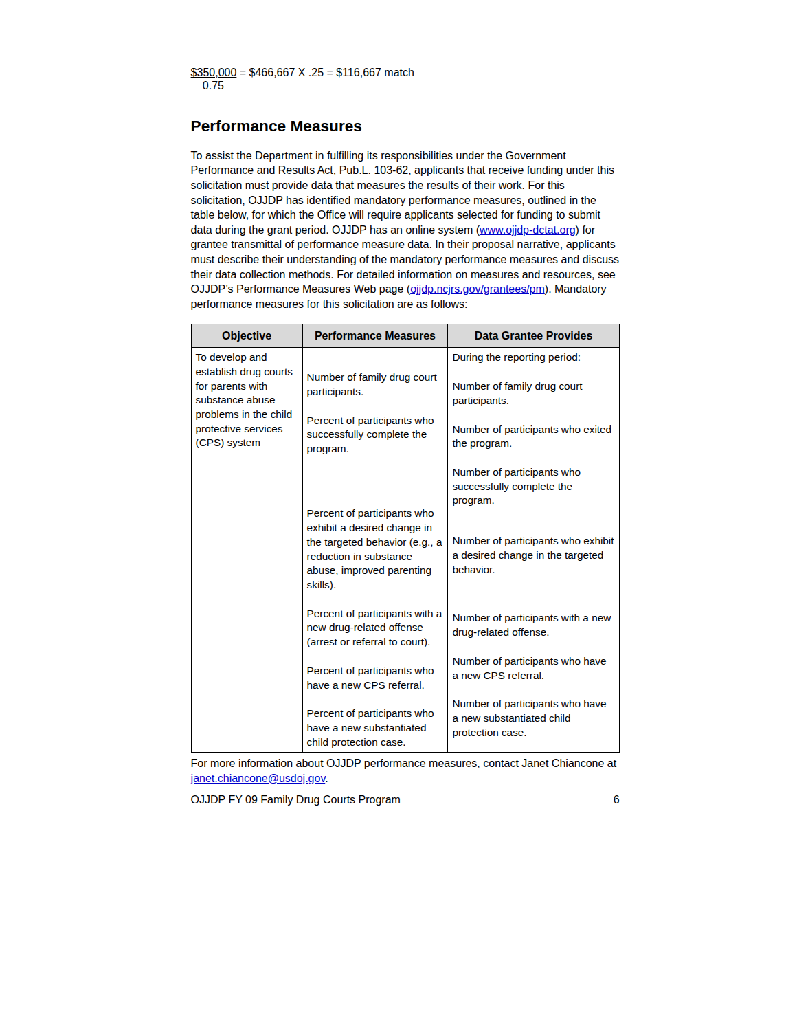$350,000 = $466,667 X .25 = $116,667 match
0.75
Performance Measures
To assist the Department in fulfilling its responsibilities under the Government Performance and Results Act, Pub.L. 103-62, applicants that receive funding under this solicitation must provide data that measures the results of their work. For this solicitation, OJJDP has identified mandatory performance measures, outlined in the table below, for which the Office will require applicants selected for funding to submit data during the grant period. OJJDP has an online system (www.ojjdp-dctat.org) for grantee transmittal of performance measure data. In their proposal narrative, applicants must describe their understanding of the mandatory performance measures and discuss their data collection methods. For detailed information on measures and resources, see OJJDP’s Performance Measures Web page (ojjdp.ncjrs.gov/grantees/pm). Mandatory performance measures for this solicitation are as follows:
| Objective | Performance Measures | Data Grantee Provides |
| --- | --- | --- |
| To develop and establish drug courts for parents with substance abuse problems in the child protective services (CPS) system | Number of family drug court participants. Percent of participants who successfully complete the program. Percent of participants who exhibit a desired change in the targeted behavior (e.g., a reduction in substance abuse, improved parenting skills). Percent of participants with a new drug-related offense (arrest or referral to court). Percent of participants who have a new CPS referral. Percent of participants who have a new substantiated child protection case. | During the reporting period: Number of family drug court participants. Number of participants who exited the program. Number of participants who successfully complete the program. Number of participants who exhibit a desired change in the targeted behavior. Number of participants with a new drug-related offense. Number of participants who have a new CPS referral. Number of participants who have a new substantiated child protection case. |
For more information about OJJDP performance measures, contact Janet Chiancone at janet.chiancone@usdoj.gov.
OJJDP FY 09 Family Drug Courts Program 6